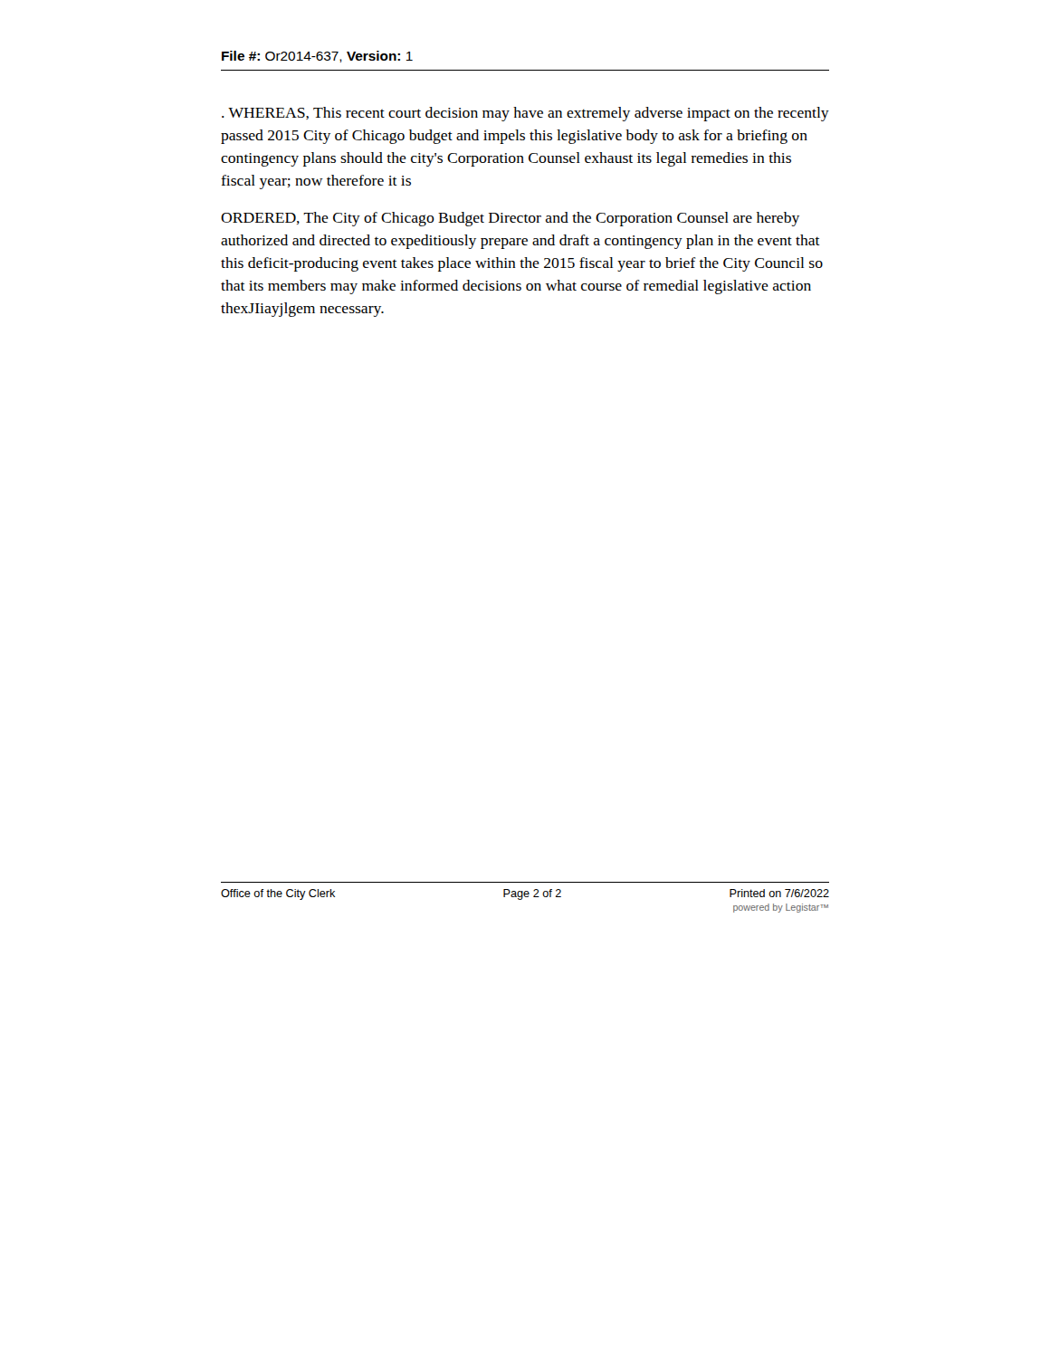File #: Or2014-637, Version: 1
. WHEREAS, This recent court decision may have an extremely adverse impact on the recently passed 2015 City of Chicago budget and impels this legislative body to ask for a briefing on contingency plans should the city's Corporation Counsel exhaust its legal remedies in this fiscal year; now therefore it is
ORDERED, The City of Chicago Budget Director and the Corporation Counsel are hereby authorized and directed to expeditiously prepare and draft a contingency plan in the event that this deficit-producing event takes place within the 2015 fiscal year to brief the City Council so that its members may make informed decisions on what course of remedial legislative action thexJIiayjlgem necessary.
Office of the City Clerk Page 2 of 2 Printed on 7/6/2022
powered by Legistar™